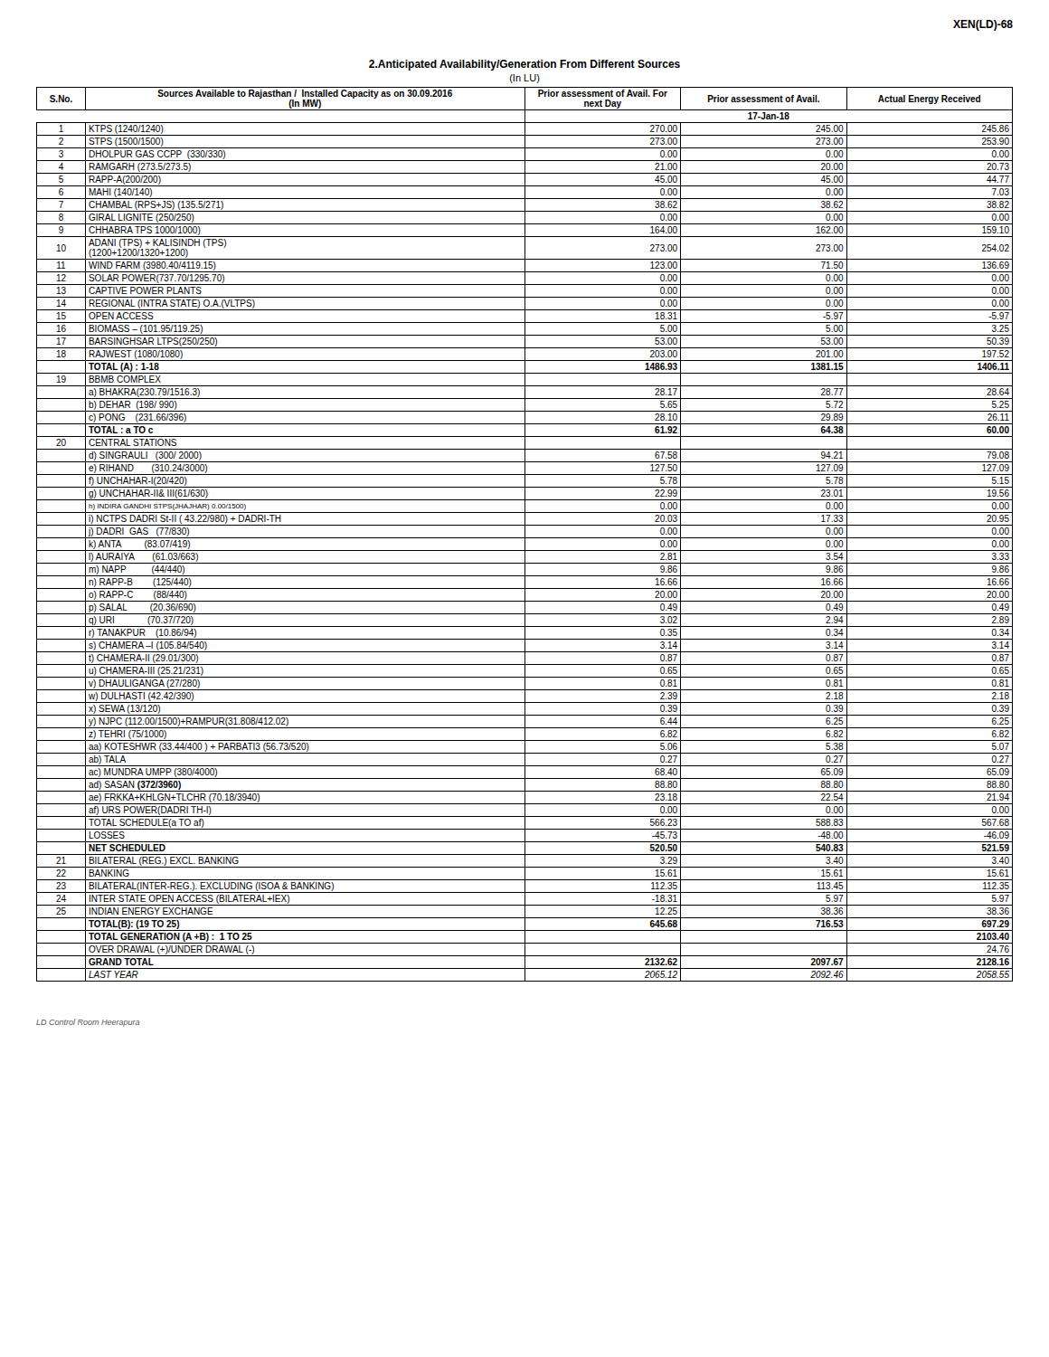XEN(LD)-68
2.Anticipated Availability/Generation From Different Sources
(In LU)
| S.No. | Sources Available to Rajasthan / Installed Capacity as on 30.09.2016 (In MW) | Prior assessment of Avail. For next Day | Prior assessment of Avail. | Actual Energy Received |
| --- | --- | --- | --- | --- |
| | 17-Jan-18 |
| 1 | KTPS (1240/1240) | 270.00 | 245.00 | 245.86 |
| 2 | STPS (1500/1500) | 273.00 | 273.00 | 253.90 |
| 3 | DHOLPUR GAS CCPP (330/330) | 0.00 | 0.00 | 0.00 |
| 4 | RAMGARH (273.5/273.5) | 21.00 | 20.00 | 20.73 |
| 5 | RAPP-A(200/200) | 45.00 | 45.00 | 44.77 |
| 6 | MAHI (140/140) | 0.00 | 0.00 | 7.03 |
| 7 | CHAMBAL (RPS+JS) (135.5/271) | 38.62 | 38.62 | 38.82 |
| 8 | GIRAL LIGNITE (250/250) | 0.00 | 0.00 | 0.00 |
| 9 | CHHABRA TPS 1000/1000) | 164.00 | 162.00 | 159.10 |
| 10 | ADANI (TPS) + KALISINDH (TPS) (1200+1200/1320+1200) | 273.00 | 273.00 | 254.02 |
| 11 | WIND FARM (3980.40/4119.15) | 123.00 | 71.50 | 136.69 |
| 12 | SOLAR POWER(737.70/1295.70) | 0.00 | 0.00 | 0.00 |
| 13 | CAPTIVE POWER PLANTS | 0.00 | 0.00 | 0.00 |
| 14 | REGIONAL (INTRA STATE) O.A.(VLTPS) | 0.00 | 0.00 | 0.00 |
| 15 | OPEN ACCESS | 18.31 | -5.97 | -5.97 |
| 16 | BIOMASS – (101.95/119.25) | 5.00 | 5.00 | 3.25 |
| 17 | BARSINGHSAR LTPS(250/250) | 53.00 | 53.00 | 50.39 |
| 18 | RAJWEST (1080/1080) | 203.00 | 201.00 | 197.52 |
| | TOTAL (A) : 1-18 | 1486.93 | 1381.15 | 1406.11 |
| 19 | BBMB COMPLEX | | | |
| | a) BHAKRA(230.79/1516.3) | 28.17 | 28.77 | 28.64 |
| | b) DEHAR (198/ 990) | 5.65 | 5.72 | 5.25 |
| | c) PONG (231.66/396) | 28.10 | 29.89 | 26.11 |
| | TOTAL : a TO c | 61.92 | 64.38 | 60.00 |
| 20 | CENTRAL STATIONS | | | |
| | d) SINGRAULI (300/ 2000) | 67.58 | 94.21 | 79.08 |
| | e) RIHAND (310.24/3000) | 127.50 | 127.09 | 127.09 |
| | f) UNCHAHAR-I(20/420) | 5.78 | 5.78 | 5.15 |
| | g) UNCHAHAR-II& III(61/630) | 22.99 | 23.01 | 19.56 |
| | h) INDIRA GANDHI STPS(JHAJHAR) 0.00/1500) | 0.00 | 0.00 | 0.00 |
| | i) NCTPS DADRI St-II ( 43.22/980) + DADRI-TH | 20.03 | 17.33 | 20.95 |
| | j) DADRI GAS (77/830) | 0.00 | 0.00 | 0.00 |
| | k) ANTA (83.07/419) | 0.00 | 0.00 | 0.00 |
| | l) AURAIYA (61.03/663) | 2.81 | 3.54 | 3.33 |
| | m) NAPP (44/440) | 9.86 | 9.86 | 9.86 |
| | n) RAPP-B (125/440) | 16.66 | 16.66 | 16.66 |
| | o) RAPP-C (88/440) | 20.00 | 20.00 | 20.00 |
| | p) SALAL (20.36/690) | 0.49 | 0.49 | 0.49 |
| | q) URI (70.37/720) | 3.02 | 2.94 | 2.89 |
| | r) TANAKPUR (10.86/94) | 0.35 | 0.34 | 0.34 |
| | s) CHAMERA –I (105.84/540) | 3.14 | 3.14 | 3.14 |
| | t) CHAMERA-II (29.01/300) | 0.87 | 0.87 | 0.87 |
| | u) CHAMERA-III (25.21/231) | 0.65 | 0.65 | 0.65 |
| | v) DHAULIGANGA (27/280) | 0.81 | 0.81 | 0.81 |
| | w) DULHASTI (42.42/390) | 2.39 | 2.18 | 2.18 |
| | x) SEWA (13/120) | 0.39 | 0.39 | 0.39 |
| | y) NJPC (112.00/1500)+RAMPUR(31.808/412.02) | 6.44 | 6.25 | 6.25 |
| | z) TEHRI (75/1000) | 6.82 | 6.82 | 6.82 |
| | aa) KOTESHWR (33.44/400 ) + PARBATI3 (56.73/520) | 5.06 | 5.38 | 5.07 |
| | ab) TALA | 0.27 | 0.27 | 0.27 |
| | ac) MUNDRA UMPP (380/4000) | 68.40 | 65.09 | 65.09 |
| | ad) SASAN (372/3960) | 88.80 | 88.80 | 88.80 |
| | ae) FRKKA+KHLGN+TLCHR (70.18/3940) | 23.18 | 22.54 | 21.94 |
| | af) URS POWER(DADRI TH-I) | 0.00 | 0.00 | 0.00 |
| | TOTAL SCHEDULE(a TO af) | 566.23 | 588.83 | 567.68 |
| | LOSSES | -45.73 | -48.00 | -46.09 |
| | NET SCHEDULED | 520.50 | 540.83 | 521.59 |
| 21 | BILATERAL (REG.) EXCL. BANKING | 3.29 | 3.40 | 3.40 |
| 22 | BANKING | 15.61 | 15.61 | 15.61 |
| 23 | BILATERAL(INTER-REG.). EXCLUDING (ISOA & BANKING) | 112.35 | 113.45 | 112.35 |
| 24 | INTER STATE OPEN ACCESS (BILATERAL+IEX) | -18.31 | 5.97 | 5.97 |
| 25 | INDIAN ENERGY EXCHANGE | 12.25 | 38.36 | 38.36 |
| | TOTAL(B): (19 TO 25) | 645.68 | 716.53 | 697.29 |
| | TOTAL GENERATION (A +B) : 1 TO 25 | | | 2103.40 |
| | OVER DRAWAL (+)/UNDER DRAWAL (-) | | | 24.76 |
| | GRAND TOTAL | 2132.62 | 2097.67 | 2128.16 |
| | LAST YEAR | 2065.12 | 2092.46 | 2058.55 |
LD Control Room Heerapura